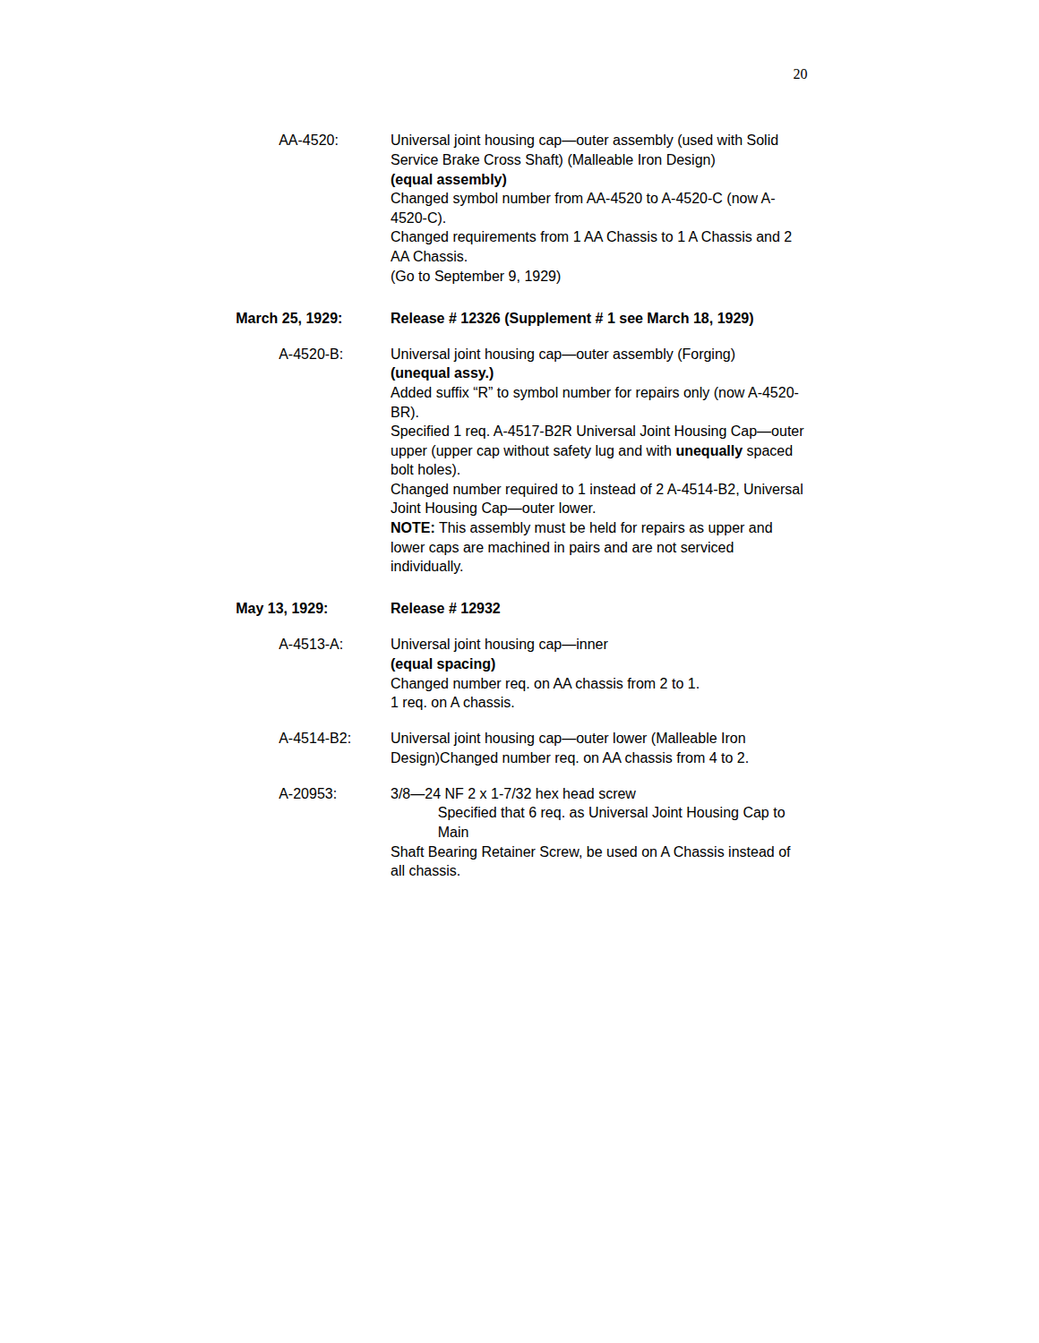20
AA-4520:
Universal joint housing cap—outer assembly (used with Solid Service Brake Cross Shaft) (Malleable Iron Design)
(equal assembly)
Changed symbol number from AA-4520 to A-4520-C (now A-4520-C).
Changed requirements from 1 AA Chassis to 1 A Chassis and 2 AA Chassis.
(Go to September 9, 1929)
March 25, 1929:
Release # 12326 (Supplement # 1 see March 18, 1929)
A-4520-B:
Universal joint housing cap—outer assembly (Forging)
(unequal assy.)
Added suffix “R” to symbol number for repairs only (now A-4520-BR).
Specified 1 req. A-4517-B2R Universal Joint Housing Cap—outer upper (upper cap without safety lug and with unequally spaced bolt holes).
Changed number required to 1 instead of 2 A-4514-B2, Universal Joint Housing Cap—outer lower.
NOTE: This assembly must be held for repairs as upper and lower caps are machined in pairs and are not serviced individually.
May 13, 1929:
Release # 12932
A-4513-A:
Universal joint housing cap—inner
(equal spacing)
Changed number req. on AA chassis from 2 to 1.
1 req. on A chassis.
A-4514-B2:
Universal joint housing cap—outer lower (Malleable Iron Design)Changed number req. on AA chassis from 4 to 2.
A-20953:
3/8—24 NF 2 x 1-7/32 hex head screw
Specified that 6 req. as Universal Joint Housing Cap to Main Shaft Bearing Retainer Screw, be used on A Chassis instead of all chassis.